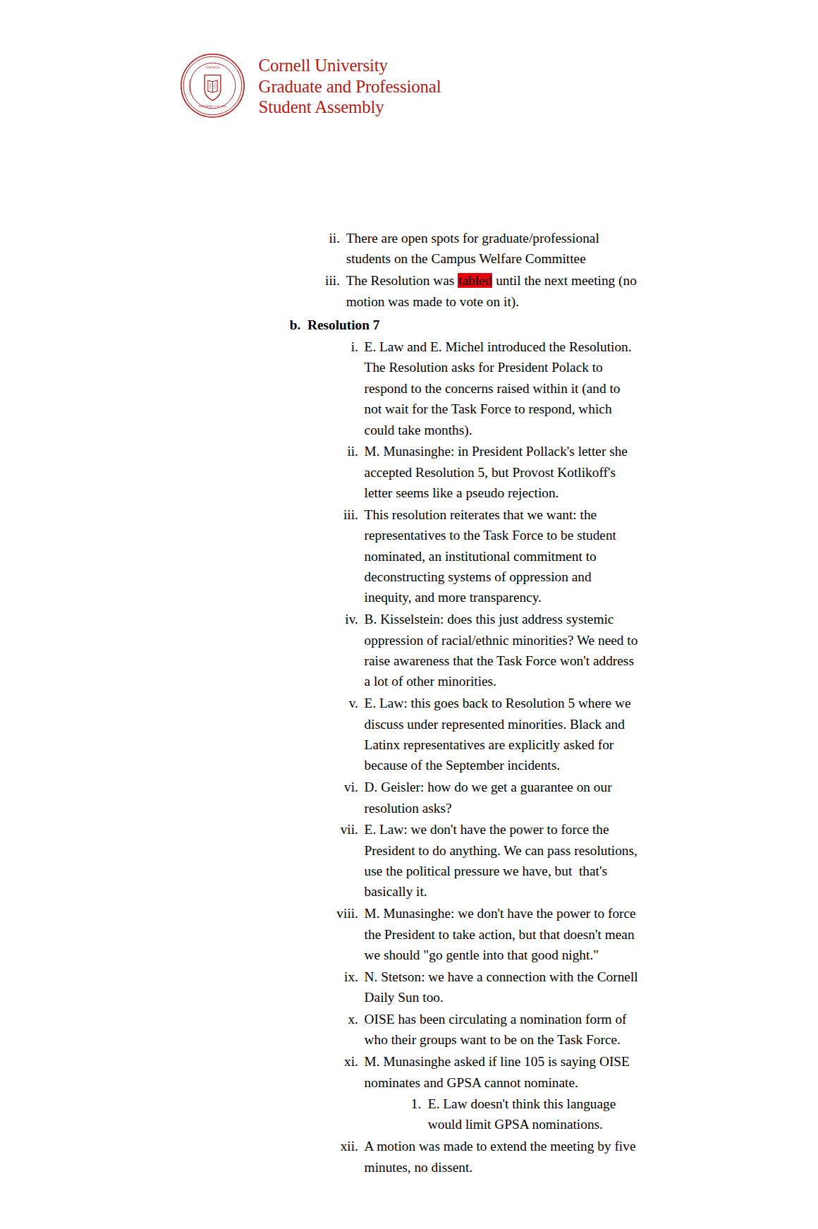CORNELL FOUNDED A.D. 1865 UNIVERSITY
Cornell University
Graduate and Professional
Student Assembly
ii. There are open spots for graduate/professional students on the Campus Welfare Committee
iii. The Resolution was tabled until the next meeting (no motion was made to vote on it).
b. Resolution 7
i. E. Law and E. Michel introduced the Resolution. The Resolution asks for President Polack to respond to the concerns raised within it (and to not wait for the Task Force to respond, which could take months).
ii. M. Munasinghe: in President Pollack's letter she accepted Resolution 5, but Provost Kotlikoff's letter seems like a pseudo rejection.
iii. This resolution reiterates that we want: the representatives to the Task Force to be student nominated, an institutional commitment to deconstructing systems of oppression and inequity, and more transparency.
iv. B. Kisselstein: does this just address systemic oppression of racial/ethnic minorities? We need to raise awareness that the Task Force won't address a lot of other minorities.
v. E. Law: this goes back to Resolution 5 where we discuss under represented minorities. Black and Latinx representatives are explicitly asked for because of the September incidents.
vi. D. Geisler: how do we get a guarantee on our resolution asks?
vii. E. Law: we don't have the power to force the President to do anything. We can pass resolutions, use the political pressure we have, but that's basically it.
viii. M. Munasinghe: we don't have the power to force the President to take action, but that doesn't mean we should "go gentle into that good night."
ix. N. Stetson: we have a connection with the Cornell Daily Sun too.
x. OISE has been circulating a nomination form of who their groups want to be on the Task Force.
xi. M. Munasinghe asked if line 105 is saying OISE nominates and GPSA cannot nominate.
1. E. Law doesn't think this language would limit GPSA nominations.
xii. A motion was made to extend the meeting by five minutes, no dissent.